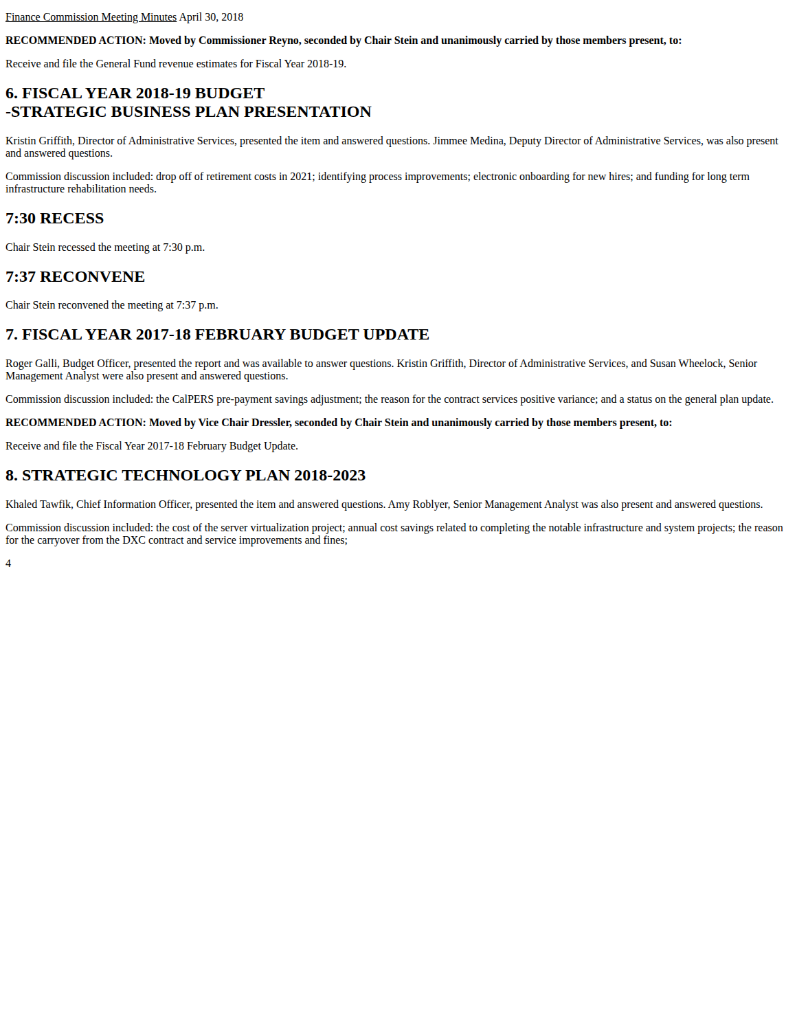Finance Commission Meeting Minutes April 30, 2018
RECOMMENDED ACTION: Moved by Commissioner Reyno, seconded by Chair Stein and unanimously carried by those members present, to:
Receive and file the General Fund revenue estimates for Fiscal Year 2018-19.
6. FISCAL YEAR 2018-19 BUDGET
-STRATEGIC BUSINESS PLAN PRESENTATION
Kristin Griffith, Director of Administrative Services, presented the item and answered questions. Jimmee Medina, Deputy Director of Administrative Services, was also present and answered questions.
Commission discussion included: drop off of retirement costs in 2021; identifying process improvements; electronic onboarding for new hires; and funding for long term infrastructure rehabilitation needs.
7:30 RECESS
Chair Stein recessed the meeting at 7:30 p.m.
7:37 RECONVENE
Chair Stein reconvened the meeting at 7:37 p.m.
7. FISCAL YEAR 2017-18 FEBRUARY BUDGET UPDATE
Roger Galli, Budget Officer, presented the report and was available to answer questions. Kristin Griffith, Director of Administrative Services, and Susan Wheelock, Senior Management Analyst were also present and answered questions.
Commission discussion included: the CalPERS pre-payment savings adjustment; the reason for the contract services positive variance; and a status on the general plan update.
RECOMMENDED ACTION: Moved by Vice Chair Dressler, seconded by Chair Stein and unanimously carried by those members present, to:
Receive and file the Fiscal Year 2017-18 February Budget Update.
8. STRATEGIC TECHNOLOGY PLAN 2018-2023
Khaled Tawfik, Chief Information Officer, presented the item and answered questions. Amy Roblyer, Senior Management Analyst was also present and answered questions.
Commission discussion included: the cost of the server virtualization project; annual cost savings related to completing the notable infrastructure and system projects; the reason for the carryover from the DXC contract and service improvements and fines;
4